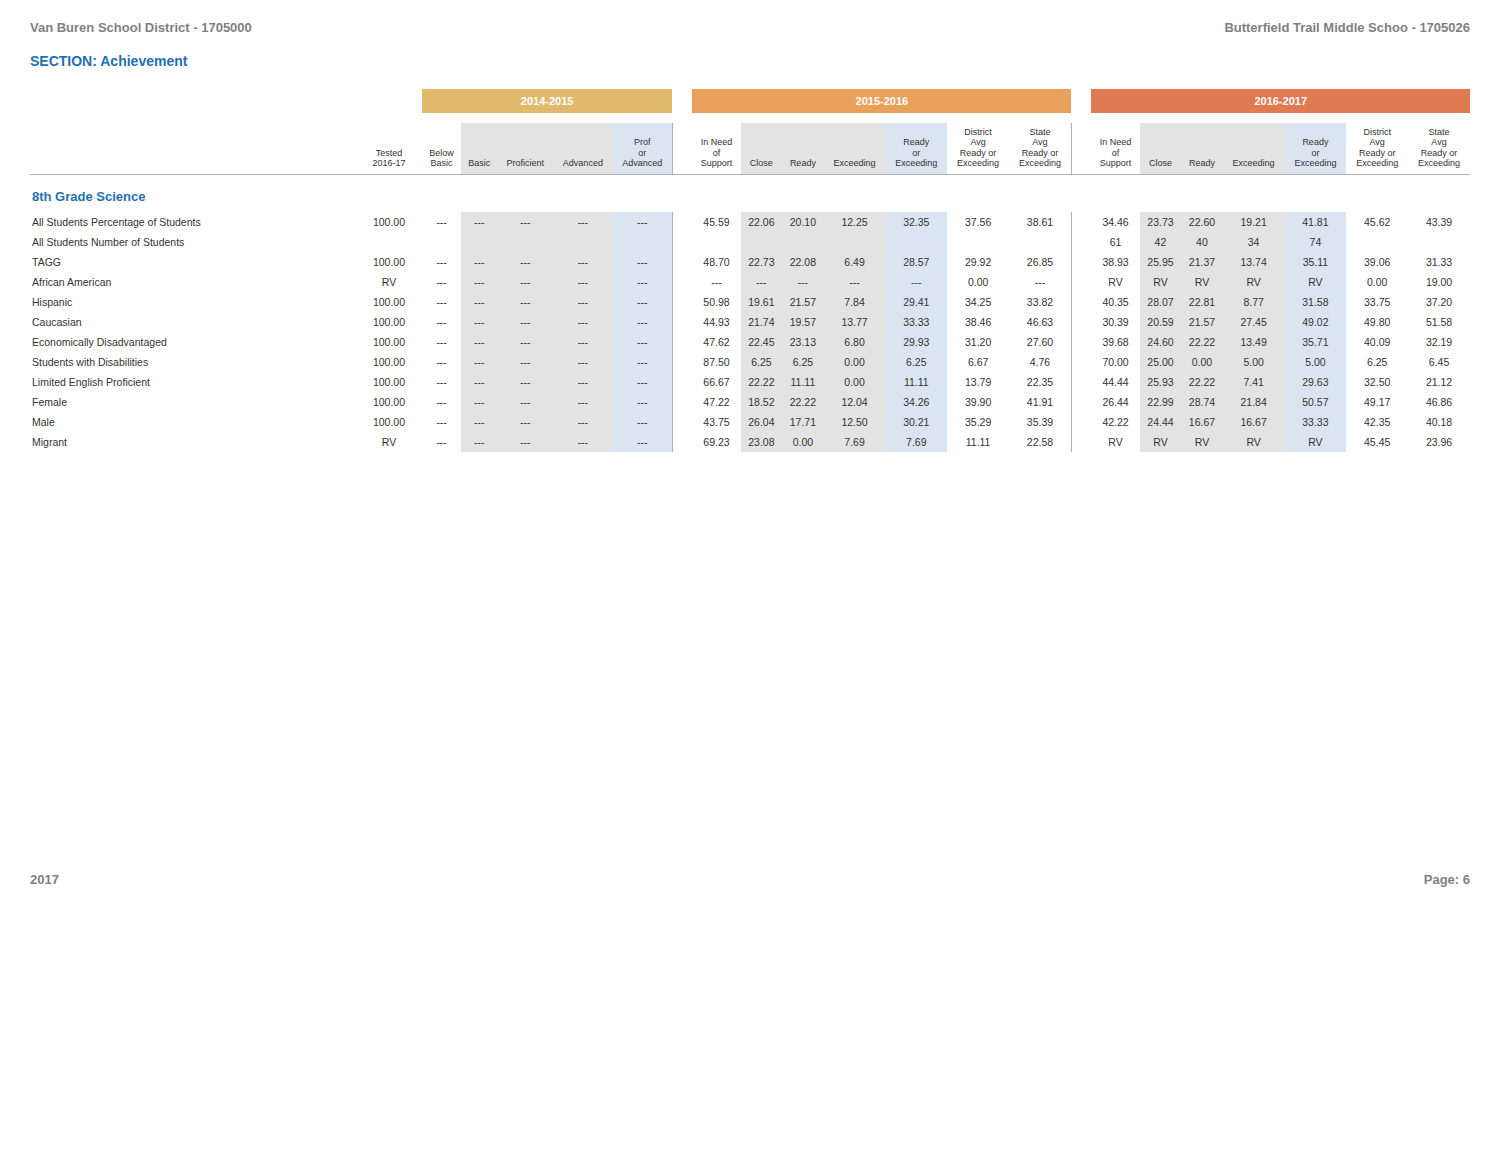Van Buren School District - 1705000
Butterfield Trail Middle Schoo - 1705026
SECTION: Achievement
| | | | 2014-2015 | | 2015-2016 | | 2016-2017 |
| --- | --- | --- | --- | --- | --- | --- | --- |
| | | Tested 2016-17 | Below Basic | Basic | Proficient | Advanced | Prof or Advanced | | In Need of Support | Close | Ready | Exceeding | Ready or Exceeding | District Avg Ready or Exceeding | State Avg Ready or Exceeding | | In Need of Support | Close | Ready | Exceeding | Ready or Exceeding | District Avg Ready or Exceeding | State Avg Ready or Exceeding |
| 8th Grade Science |
| All Students Percentage of Students | | 100.00 | --- | --- | --- | --- | --- | | 45.59 | 22.06 | 20.10 | 12.25 | 32.35 | 37.56 | 38.61 | | 34.46 | 23.73 | 22.60 | 19.21 | 41.81 | 45.62 | 43.39 |
| All Students Number of Students | | | | | | | | | | | | | | | | | 61 | 42 | 40 | 34 | 74 | | |
| TAGG | | 100.00 | --- | --- | --- | --- | --- | | 48.70 | 22.73 | 22.08 | 6.49 | 28.57 | 29.92 | 26.85 | | 38.93 | 25.95 | 21.37 | 13.74 | 35.11 | 39.06 | 31.33 |
| African American | | RV | --- | --- | --- | --- | --- | | --- | --- | --- | --- | --- | 0.00 | --- | | RV | RV | RV | RV | RV | 0.00 | 19.00 |
| Hispanic | | 100.00 | --- | --- | --- | --- | --- | | 50.98 | 19.61 | 21.57 | 7.84 | 29.41 | 34.25 | 33.82 | | 40.35 | 28.07 | 22.81 | 8.77 | 31.58 | 33.75 | 37.20 |
| Caucasian | | 100.00 | --- | --- | --- | --- | --- | | 44.93 | 21.74 | 19.57 | 13.77 | 33.33 | 38.46 | 46.63 | | 30.39 | 20.59 | 21.57 | 27.45 | 49.02 | 49.80 | 51.58 |
| Economically Disadvantaged | | 100.00 | --- | --- | --- | --- | --- | | 47.62 | 22.45 | 23.13 | 6.80 | 29.93 | 31.20 | 27.60 | | 39.68 | 24.60 | 22.22 | 13.49 | 35.71 | 40.09 | 32.19 |
| Students with Disabilities | | 100.00 | --- | --- | --- | --- | --- | | 87.50 | 6.25 | 6.25 | 0.00 | 6.25 | 6.67 | 4.76 | | 70.00 | 25.00 | 0.00 | 5.00 | 5.00 | 6.25 | 6.45 |
| Limited English Proficient | | 100.00 | --- | --- | --- | --- | --- | | 66.67 | 22.22 | 11.11 | 0.00 | 11.11 | 13.79 | 22.35 | | 44.44 | 25.93 | 22.22 | 7.41 | 29.63 | 32.50 | 21.12 |
| Female | | 100.00 | --- | --- | --- | --- | --- | | 47.22 | 18.52 | 22.22 | 12.04 | 34.26 | 39.90 | 41.91 | | 26.44 | 22.99 | 28.74 | 21.84 | 50.57 | 49.17 | 46.86 |
| Male | | 100.00 | --- | --- | --- | --- | --- | | 43.75 | 26.04 | 17.71 | 12.50 | 30.21 | 35.29 | 35.39 | | 42.22 | 24.44 | 16.67 | 16.67 | 33.33 | 42.35 | 40.18 |
| Migrant | | RV | --- | --- | --- | --- | --- | | 69.23 | 23.08 | 0.00 | 7.69 | 7.69 | 11.11 | 22.58 | | RV | RV | RV | RV | RV | 45.45 | 23.96 |
2017
Page: 6